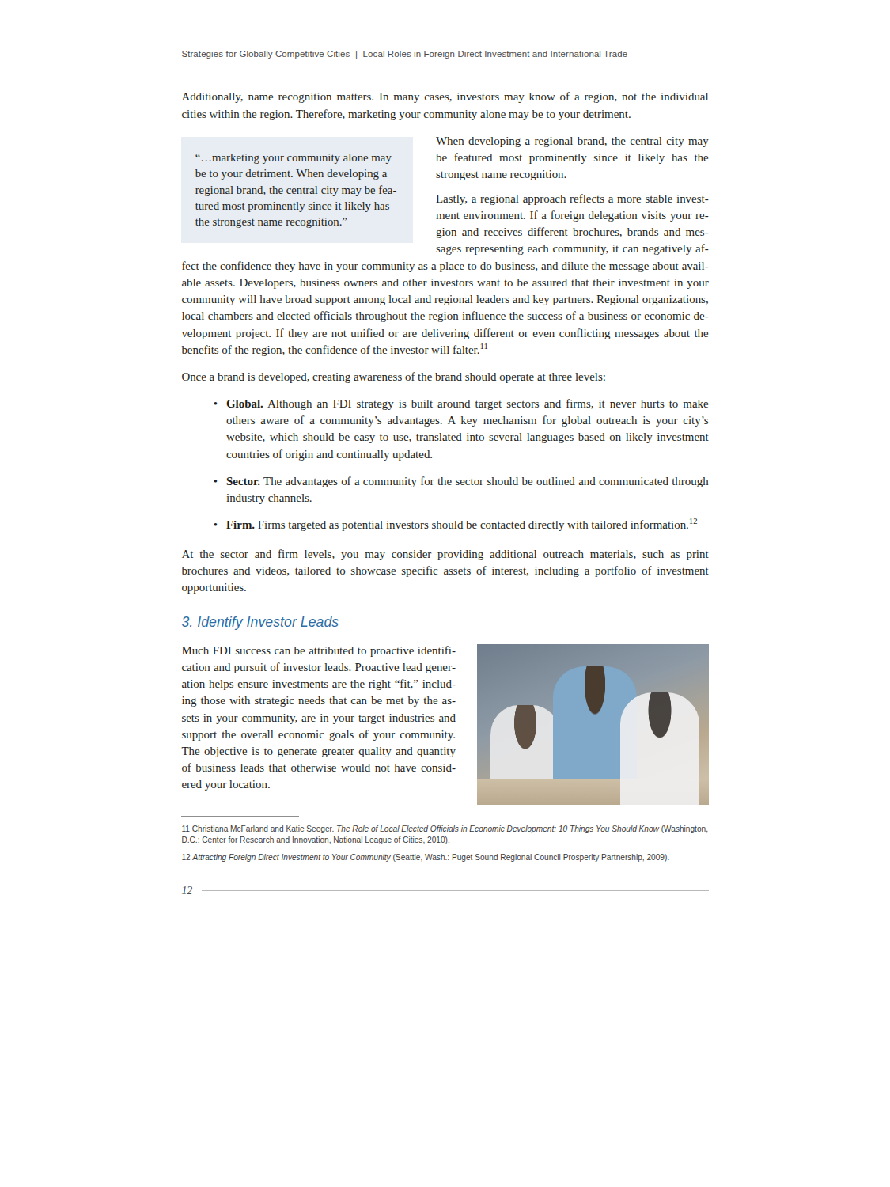Strategies for Globally Competitive Cities | Local Roles in Foreign Direct Investment and International Trade
Additionally, name recognition matters. In many cases, investors may know of a region, not the individual cities within the region. Therefore, marketing your community alone may be to your detriment.
“…marketing your community alone may be to your detriment. When developing a regional brand, the central city may be featured most prominently since it likely has the strongest name recognition.”
When developing a regional brand, the central city may be featured most prominently since it likely has the strongest name recognition.
Lastly, a regional approach reflects a more stable investment environment. If a foreign delegation visits your region and receives different brochures, brands and messages representing each community, it can negatively affect the confidence they have in your community as a place to do business, and dilute the message about available assets. Developers, business owners and other investors want to be assured that their investment in your community will have broad support among local and regional leaders and key partners. Regional organizations, local chambers and elected officials throughout the region influence the success of a business or economic development project. If they are not unified or are delivering different or even conflicting messages about the benefits of the region, the confidence of the investor will falter.11
Once a brand is developed, creating awareness of the brand should operate at three levels:
Global. Although an FDI strategy is built around target sectors and firms, it never hurts to make others aware of a community’s advantages. A key mechanism for global outreach is your city’s website, which should be easy to use, translated into several languages based on likely investment countries of origin and continually updated.
Sector. The advantages of a community for the sector should be outlined and communicated through industry channels.
Firm. Firms targeted as potential investors should be contacted directly with tailored information.12
At the sector and firm levels, you may consider providing additional outreach materials, such as print brochures and videos, tailored to showcase specific assets of interest, including a portfolio of investment opportunities.
3. Identify Investor Leads
Much FDI success can be attributed to proactive identification and pursuit of investor leads. Proactive lead generation helps ensure investments are the right “fit,” including those with strategic needs that can be met by the assets in your community, are in your target industries and support the overall economic goals of your community. The objective is to generate greater quality and quantity of business leads that otherwise would not have considered your location.
11 Christiana McFarland and Katie Seeger. The Role of Local Elected Officials in Economic Development: 10 Things You Should Know (Washington, D.C.: Center for Research and Innovation, National League of Cities, 2010).
12 Attracting Foreign Direct Investment to Your Community (Seattle, Wash.: Puget Sound Regional Council Prosperity Partnership, 2009).
12